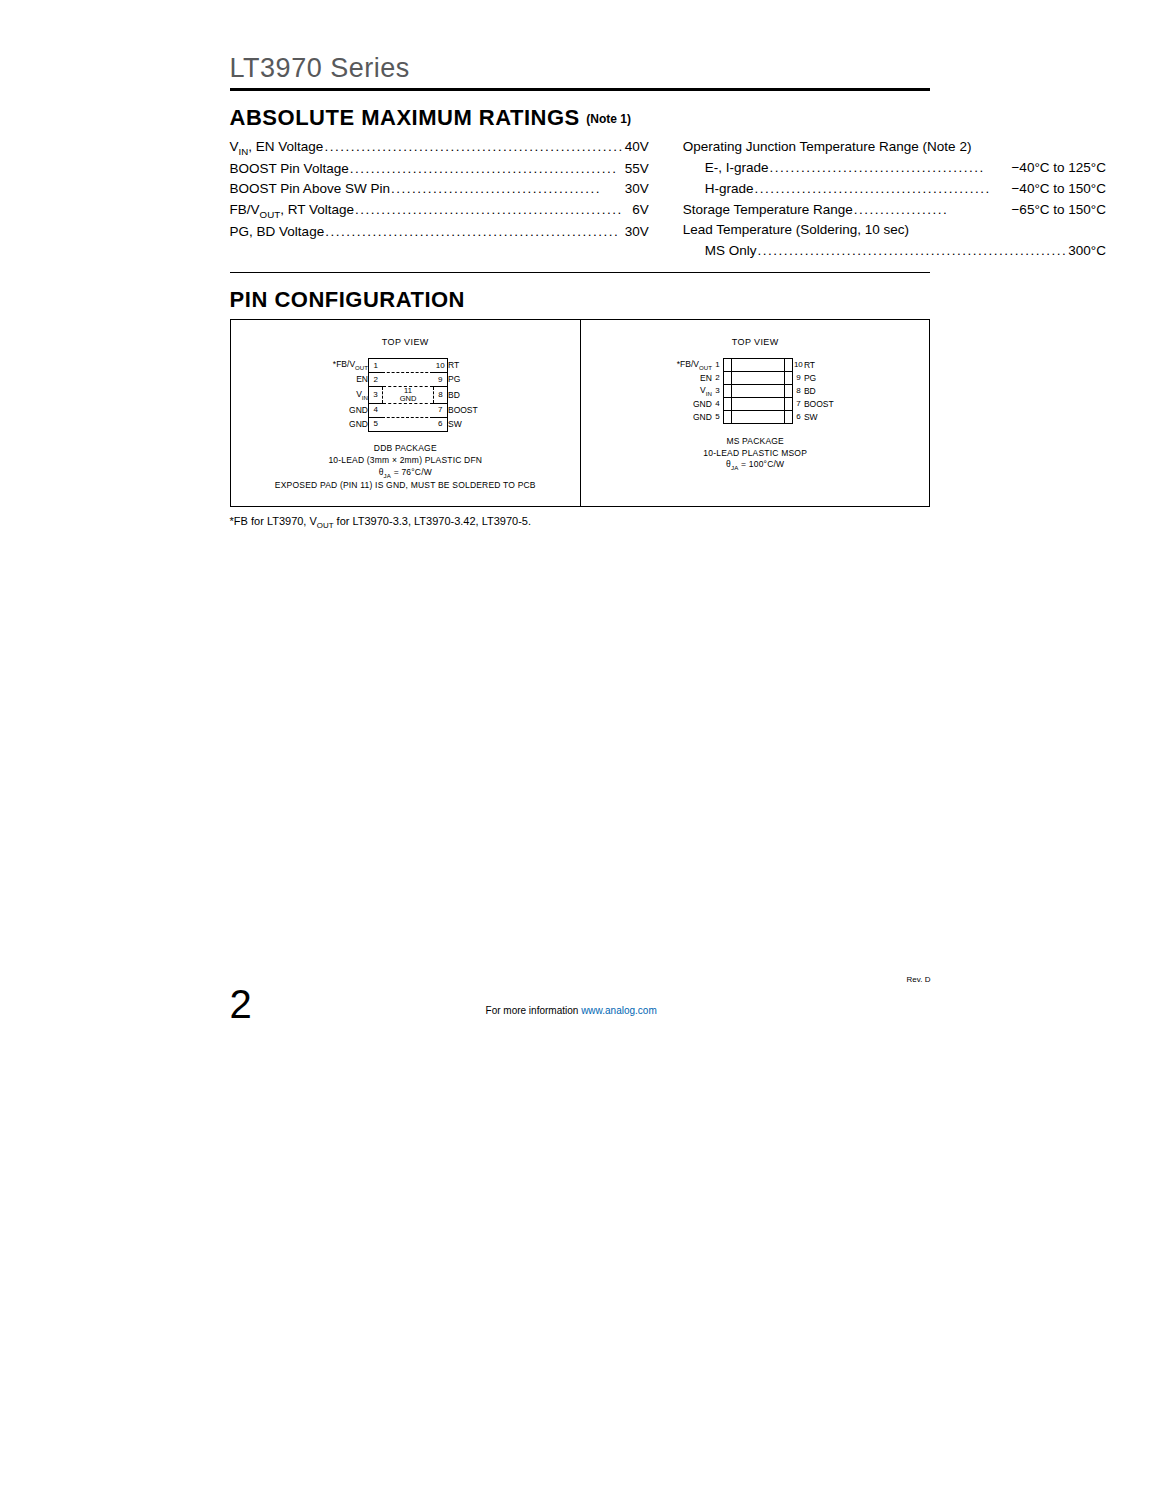LT3970 Series
ABSOLUTE MAXIMUM RATINGS (Note 1)
VIN, EN Voltage ......................................................... 40V
BOOST Pin Voltage ................................................... 55V
BOOST Pin Above SW Pin ........................................ 30V
FB/VOUT, RT Voltage ................................................... 6V
PG, BD Voltage ........................................................ 30V
Operating Junction Temperature Range (Note 2)
E-, I-grade ......................................... −40°C to 125°C
H-grade ............................................. −40°C to 150°C
Storage Temperature Range .................. −65°C to 150°C
Lead Temperature (Soldering, 10 sec)
MS Only ........................................................... 300°C
PIN CONFIGURATION
TOP VIEW
| *FB/V OUT | 1 | | 10 | RT |
| EN | 2 | | 9 | PG |
| V IN | 3 | 11 GND | 8 | BD |
| GND | 4 | | 7 | BOOST |
| GND | 5 | | 6 | SW |
DDB PACKAGE
10-LEAD (3mm × 2mm) PLASTIC DFN
θJA = 76°C/W
EXPOSED PAD (PIN 11) IS GND, MUST BE SOLDERED TO PCB
TOP VIEW
| *FB/V OUT | 1 | | | | | | 10 | RT |
| EN | 2 | | | | | | 9 | PG |
| V IN | 3 | | | | | | 8 | BD |
| GND | 4 | | | | | | 7 | BOOST |
| GND | 5 | | | | | | 6 | SW |
MS PACKAGE
10-LEAD PLASTIC MSOP
θJA = 100°C/W
*FB for LT3970, VOUT for LT3970-3.3, LT3970-3.42, LT3970-5.
Rev. D
2
For more information www.analog.com